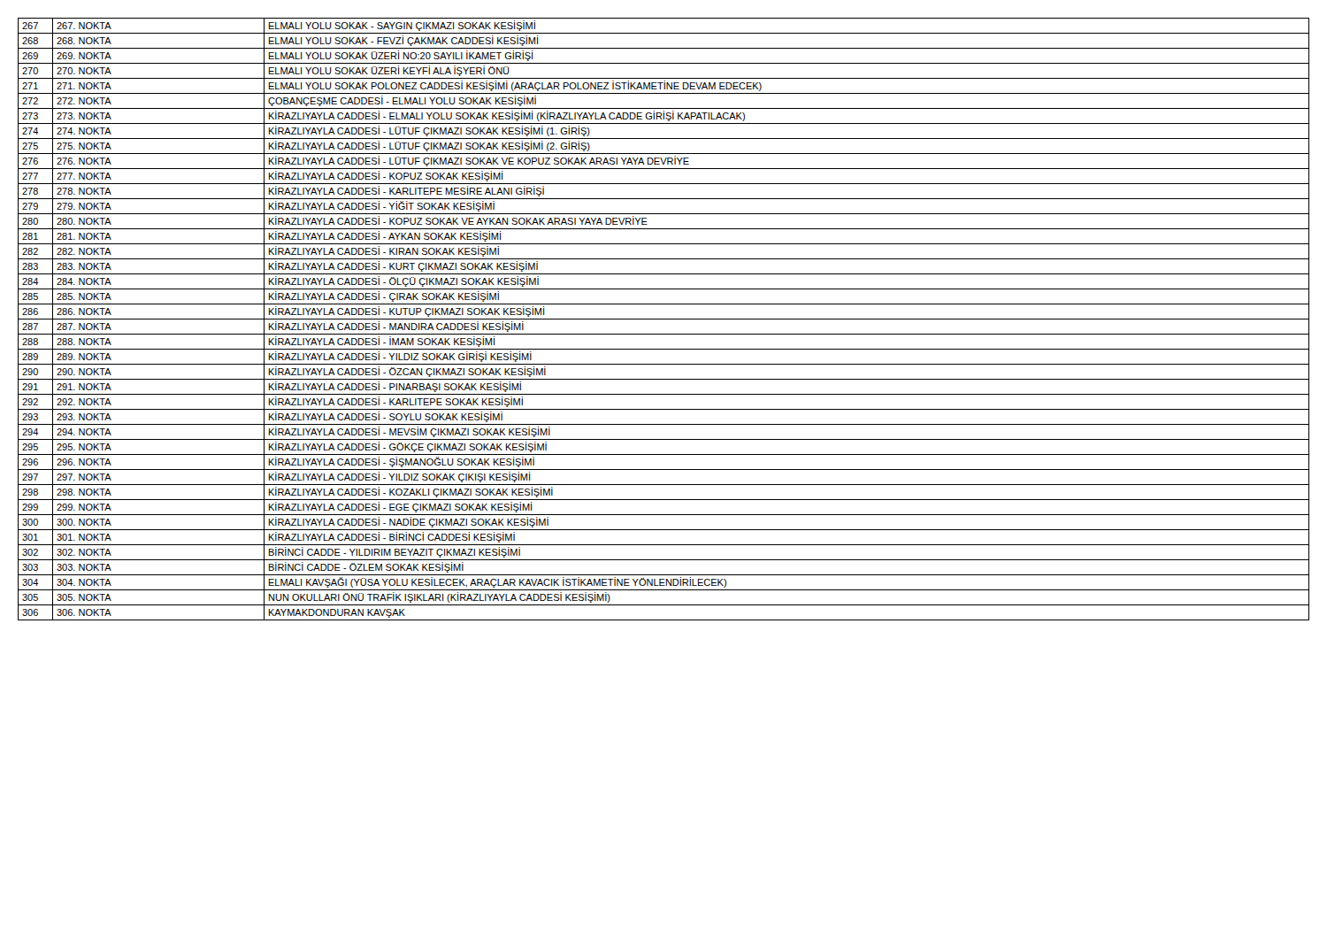| 267 | 267. NOKTA | ELMALI YOLU SOKAK - SAYGIN ÇIKMAZI SOKAK KESİŞİMİ |
| 268 | 268. NOKTA | ELMALI YOLU SOKAK - FEVZİ ÇAKMAK CADDESİ KESİŞİMİ |
| 269 | 269. NOKTA | ELMALI YOLU SOKAK ÜZERİ NO:20 SAYILI İKAMET GİRİŞİ |
| 270 | 270. NOKTA | ELMALI YOLU SOKAK ÜZERİ KEYFİ ALA İŞYERİ ÖNÜ |
| 271 | 271. NOKTA | ELMALI YOLU SOKAK POLONEZ CADDESİ KESİŞİMİ (ARAÇLAR POLONEZ İSTİKAMETİNE DEVAM EDECEK) |
| 272 | 272. NOKTA | ÇOBANÇEŞME CADDESİ - ELMALI YOLU SOKAK KESİŞİMİ |
| 273 | 273. NOKTA | KİRAZLIYAYLA CADDESİ - ELMALI YOLU SOKAK KESİŞİMİ (KİRAZLIYAYLA CADDE GİRİŞİ KAPATILACAK) |
| 274 | 274. NOKTA | KİRAZLIYAYLA CADDESİ - LÜTUF ÇIKMAZI SOKAK KESİŞİMİ (1. GİRİŞ) |
| 275 | 275. NOKTA | KİRAZLIYAYLA CADDESİ - LÜTUF ÇIKMAZI SOKAK KESİŞİMİ (2. GİRİŞ) |
| 276 | 276. NOKTA | KİRAZLIYAYLA CADDESİ - LÜTUF ÇIKMAZI SOKAK VE KOPUZ SOKAK ARASI YAYA DEVRİYE |
| 277 | 277. NOKTA | KİRAZLIYAYLA CADDESİ - KOPUZ SOKAK KESİŞİMİ |
| 278 | 278. NOKTA | KİRAZLIYAYLA CADDESİ - KARLITEPE MESİRE ALANI GİRİŞİ |
| 279 | 279. NOKTA | KİRAZLIYAYLA CADDESİ - YİĞİT SOKAK KESİŞİMİ |
| 280 | 280. NOKTA | KİRAZLIYAYLA CADDESİ - KOPUZ SOKAK VE AYKAN SOKAK ARASI YAYA DEVRİYE |
| 281 | 281. NOKTA | KİRAZLIYAYLA CADDESİ - AYKAN SOKAK KESİŞİMİ |
| 282 | 282. NOKTA | KİRAZLIYAYLA CADDESİ - KIRAN SOKAK KESİŞİMİ |
| 283 | 283. NOKTA | KİRAZLIYAYLA CADDESİ - KURT ÇIKMAZI SOKAK KESİŞİMİ |
| 284 | 284. NOKTA | KİRAZLIYAYLA CADDESİ - ÖLÇÜ ÇIKMAZI SOKAK KESİŞİMİ |
| 285 | 285. NOKTA | KİRAZLIYAYLA CADDESİ - ÇIRAK SOKAK KESİŞİMİ |
| 286 | 286. NOKTA | KİRAZLIYAYLA CADDESİ - KUTUP ÇIKMAZI SOKAK KESİŞİMİ |
| 287 | 287. NOKTA | KİRAZLIYAYLA CADDESİ - MANDIRA CADDESİ KESİŞİMİ |
| 288 | 288. NOKTA | KİRAZLIYAYLA CADDESİ - İMAM SOKAK KESİŞİMİ |
| 289 | 289. NOKTA | KİRAZLIYAYLA CADDESİ - YILDIZ SOKAK GİRİŞİ KESİŞİMİ |
| 290 | 290. NOKTA | KİRAZLIYAYLA CADDESİ - ÖZCAN ÇIKMAZI SOKAK KESİŞİMİ |
| 291 | 291. NOKTA | KİRAZLIYAYLA CADDESİ - PINARBAŞI SOKAK KESİŞİMİ |
| 292 | 292. NOKTA | KİRAZLIYAYLA CADDESİ - KARLITEPE SOKAK KESİŞİMİ |
| 293 | 293. NOKTA | KİRAZLIYAYLA CADDESİ - SOYLU SOKAK KESİŞİMİ |
| 294 | 294. NOKTA | KİRAZLIYAYLA CADDESİ - MEVSİM ÇIKMAZI SOKAK KESİŞİMİ |
| 295 | 295. NOKTA | KİRAZLIYAYLA CADDESİ - GÖKÇE ÇIKMAZI SOKAK KESİŞİMİ |
| 296 | 296. NOKTA | KİRAZLIYAYLA CADDESİ - ŞİŞMANOĞLU SOKAK KESİŞİMİ |
| 297 | 297. NOKTA | KİRAZLIYAYLA CADDESİ - YILDIZ SOKAK ÇIKIŞI KESİŞİMİ |
| 298 | 298. NOKTA | KİRAZLIYAYLA CADDESİ - KOZAKLI ÇIKMAZI SOKAK KESİŞİMİ |
| 299 | 299. NOKTA | KİRAZLIYAYLA CADDESİ - EGE ÇIKMAZI SOKAK KESİŞİMİ |
| 300 | 300. NOKTA | KİRAZLIYAYLA CADDESİ - NADİDE ÇIKMAZI SOKAK KESİŞİMİ |
| 301 | 301. NOKTA | KİRAZLIYAYLA CADDESİ - BİRİNCİ CADDESİ KESİŞİMİ |
| 302 | 302. NOKTA | BİRİNCİ CADDE - YILDIRIM BEYAZIT ÇIKMAZI KESİŞİMİ |
| 303 | 303. NOKTA | BİRİNCİ CADDE - ÖZLEM SOKAK KESİŞİMİ |
| 304 | 304. NOKTA | ELMALI KAVŞAĞI (YÜSA YOLU KESİLECEK, ARAÇLAR KAVACIK İSTİKAMETİNE YÖNLENDİRİLECEK) |
| 305 | 305. NOKTA | NUN OKULLARI ÖNÜ TRAFİK IŞIKLARI (KİRAZLIYAYLA CADDESİ KESİŞİMİ) |
| 306 | 306. NOKTA | KAYMAKDONDURAN KAVŞAK |